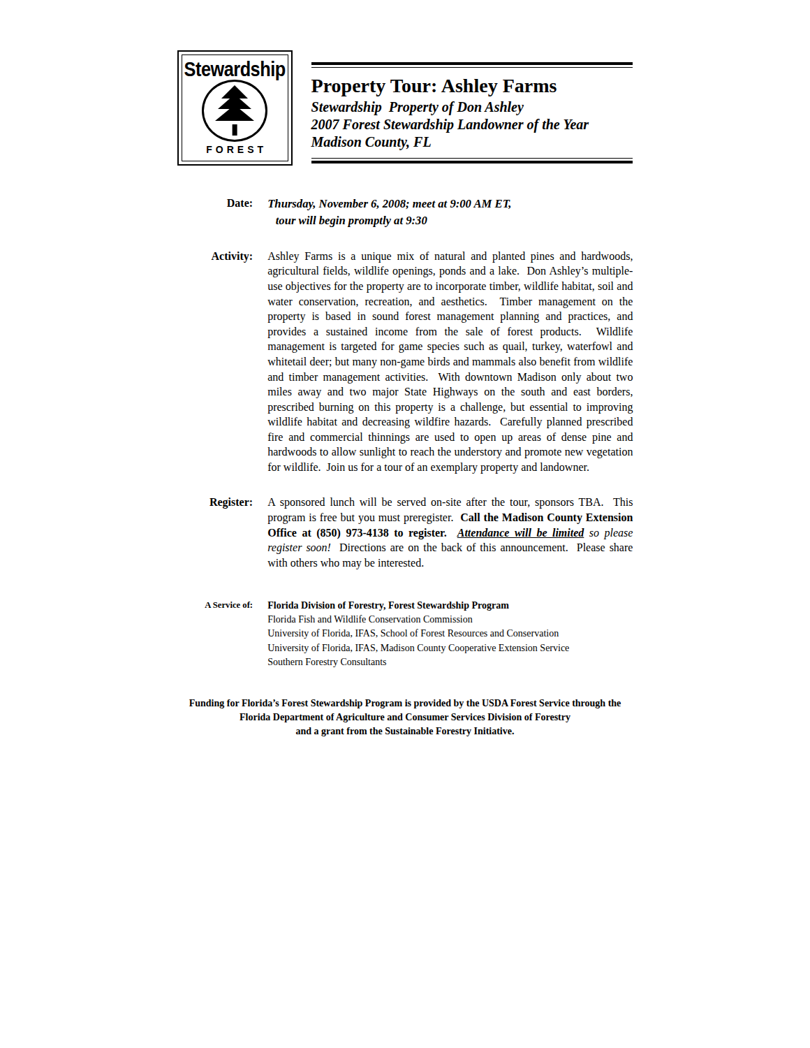Stewardship
FOREST
Property Tour: Ashley Farms
Stewardship Property of Don Ashley
2007 Forest Stewardship Landowner of the Year
Madison County, FL
Date:
Thursday, November 6, 2008; meet at 9:00 AM ET,
tour will begin promptly at 9:30
Activity:
Ashley Farms is a unique mix of natural and planted pines and hardwoods, agricultural fields, wildlife openings, ponds and a lake. Don Ashley’s multiple-use objectives for the property are to incorporate timber, wildlife habitat, soil and water conservation, recreation, and aesthetics. Timber management on the property is based in sound forest management planning and practices, and provides a sustained income from the sale of forest products. Wildlife management is targeted for game species such as quail, turkey, waterfowl and whitetail deer; but many non-game birds and mammals also benefit from wildlife and timber management activities. With downtown Madison only about two miles away and two major State Highways on the south and east borders, prescribed burning on this property is a challenge, but essential to improving wildlife habitat and decreasing wildfire hazards. Carefully planned prescribed fire and commercial thinnings are used to open up areas of dense pine and hardwoods to allow sunlight to reach the understory and promote new vegetation for wildlife. Join us for a tour of an exemplary property and landowner.
Register:
A sponsored lunch will be served on-site after the tour, sponsors TBA. This program is free but you must preregister. Call the Madison County Extension Office at (850) 973-4138 to register. Attendance will be limited so please register soon! Directions are on the back of this announcement. Please share with others who may be interested.
A Service of:
Florida Division of Forestry, Forest Stewardship Program
Florida Fish and Wildlife Conservation Commission
University of Florida, IFAS, School of Forest Resources and Conservation
University of Florida, IFAS, Madison County Cooperative Extension Service
Southern Forestry Consultants
Funding for Florida’s Forest Stewardship Program is provided by the USDA Forest Service through the
Florida Department of Agriculture and Consumer Services Division of Forestry
and a grant from the Sustainable Forestry Initiative.